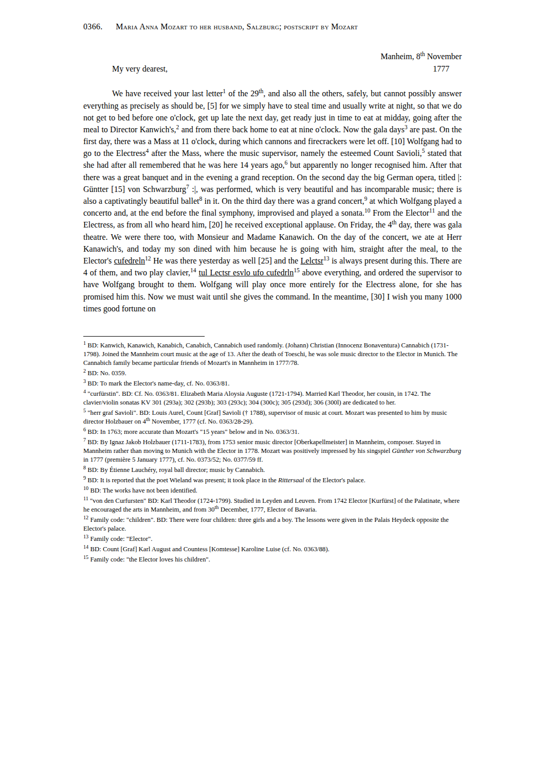0366. Maria Anna Mozart to her husband, Salzburg; postscript by Mozart
Manheim, 8th November
My very dearest, 1777
We have received your last letter1 of the 29th, and also all the others, safely, but cannot possibly answer everything as precisely as should be, [5] for we simply have to steal time and usually write at night, so that we do not get to bed before one o'clock, get up late the next day, get ready just in time to eat at midday, going after the meal to Director Kanwich's,2 and from there back home to eat at nine o'clock. Now the gala days3 are past. On the first day, there was a Mass at 11 o'clock, during which cannons and firecrackers were let off. [10] Wolfgang had to go to the Electress4 after the Mass, where the music supervisor, namely the esteemed Count Savioli,5 stated that she had after all remembered that he was here 14 years ago,6 but apparently no longer recognised him. After that there was a great banquet and in the evening a grand reception. On the second day the big German opera, titled |: Güntter [15] von Schwarzburg7 :|, was performed, which is very beautiful and has incomparable music; there is also a captivatingly beautiful ballet8 in it. On the third day there was a grand concert,9 at which Wolfgang played a concerto and, at the end before the final symphony, improvised and played a sonata.10 From the Elector11 and the Electress, as from all who heard him, [20] he received exceptional applause. On Friday, the 4th day, there was gala theatre. We were there too, with Monsieur and Madame Kanawich. On the day of the concert, we ate at Herr Kanawich's, and today my son dined with him because he is going with him, straight after the meal, to the Elector's cufedreln12 He was there yesterday as well [25] and the Lelctsr13 is always present during this. There are 4 of them, and two play clavier,14 tul Lectsr esvlo ufo cufedrln15 above everything, and ordered the supervisor to have Wolfgang brought to them. Wolfgang will play once more entirely for the Electress alone, for she has promised him this. Now we must wait until she gives the command. In the meantime, [30] I wish you many 1000 times good fortune on
1 BD: Kanwich, Kanawich, Kanabich, Canabich, Cannabich used randomly. (Johann) Christian (Innocenz Bonaventura) Cannabich (1731-1798). Joined the Mannheim court music at the age of 13. After the death of Toeschi, he was sole music director to the Elector in Munich. The Cannabich family became particular friends of Mozart's in Mannheim in 1777/78.
2 BD: No. 0359.
3 BD: To mark the Elector's name-day, cf. No. 0363/81.
4 "curfürstin". BD: Cf. No. 0363/81. Elizabeth Maria Aloysia Auguste (1721-1794). Married Karl Theodor, her cousin, in 1742. The clavier/violin sonatas KV 301 (293a); 302 (293b); 303 (293c); 304 (300c); 305 (293d); 306 (300l) are dedicated to her.
5 "herr graf Savioli". BD: Louis Aurel, Count [Graf] Savioli († 1788), supervisor of music at court. Mozart was presented to him by music director Holzbauer on 4th November, 1777 (cf. No. 0363/28-29).
6 BD: In 1763; more accurate than Mozart's "15 years" below and in No. 0363/31.
7 BD: By Ignaz Jakob Holzbauer (1711-1783), from 1753 senior music director [Oberkapellmeister] in Mannheim, composer. Stayed in Mannheim rather than moving to Munich with the Elector in 1778. Mozart was positively impressed by his singspiel Günther von Schwarzburg in 1777 (première 5 January 1777), cf. No. 0373/52; No. 0377/59 ff.
8 BD: By Étienne Lauchéry, royal ball director; music by Cannabich.
9 BD: It is reported that the poet Wieland was present; it took place in the Rittersaal of the Elector's palace.
10 BD: The works have not been identified.
11 "von den Curfursten" BD: Karl Theodor (1724-1799). Studied in Leyden and Leuven. From 1742 Elector [Kurfürst] of the Palatinate, where he encouraged the arts in Mannheim, and from 30th December, 1777, Elector of Bavaria.
12 Family code: "children". BD: There were four children: three girls and a boy. The lessons were given in the Palais Heydeck opposite the Elector's palace.
13 Family code: "Elector".
14 BD: Count [Graf] Karl August and Countess [Komtesse] Karoline Luise (cf. No. 0363/88).
15 Family code: "the Elector loves his children".